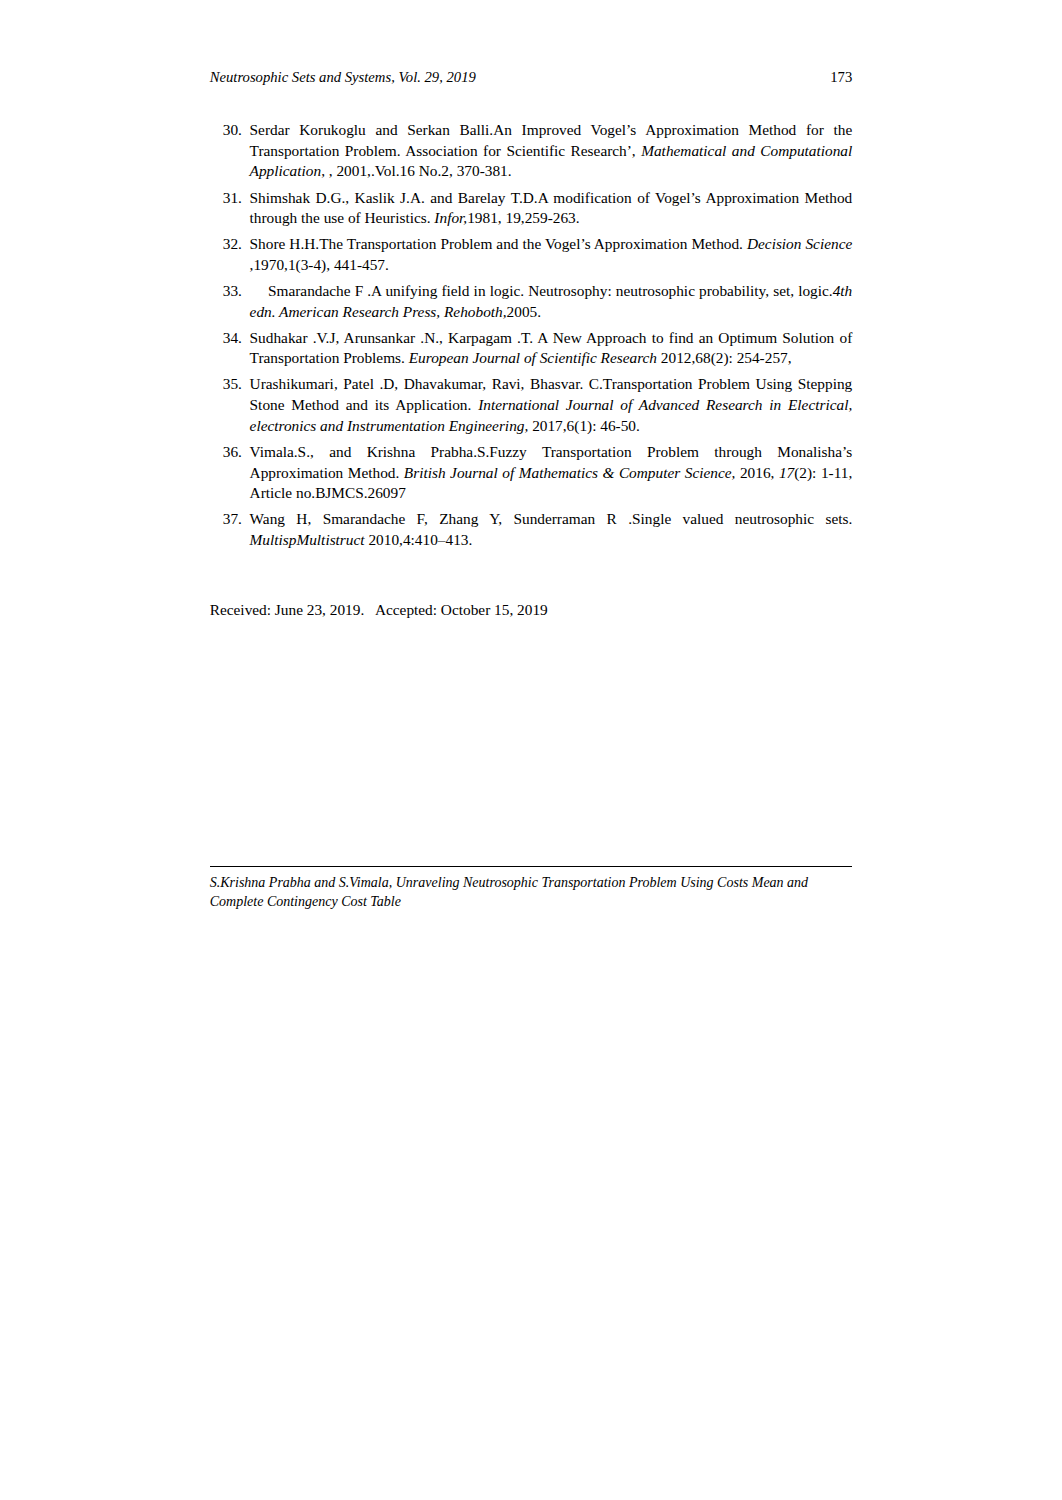Neutrosophic Sets and Systems, Vol. 29, 2019 173
Serdar Korukoglu and Serkan Balli.An Improved Vogel’s Approximation Method for the Transportation Problem. Association for Scientific Research’, Mathematical and Computational Application, , 2001,.Vol.16 No.2, 370-381.
Shimshak D.G., Kaslik J.A. and Barelay T.D.A modification of Vogel’s Approximation Method through the use of Heuristics. Infor, 1981, 19,259-263.
Shore H.H.The Transportation Problem and the Vogel’s Approximation Method. Decision Science ,1970,1(3-4), 441-457.
Smarandache F .A unifying field in logic. Neutrosophy: neutrosophic probability, set, logic.4th edn. American Research Press, Rehoboth, 2005.
Sudhakar .V.J, Arunsankar .N., Karpagam .T. A New Approach to find an Optimum Solution of Transportation Problems. European Journal of Scientific Research 2012,68(2): 254-257,
Urashikumari, Patel .D, Dhavakumar, Ravi, Bhasvar. C.Transportation Problem Using Stepping Stone Method and its Application. International Journal of Advanced Research in Electrical, electronics and Instrumentation Engineering, 2017,6(1): 46-50.
Vimala.S., and Krishna Prabha.S.Fuzzy Transportation Problem through Monalisha’s Approximation Method. British Journal of Mathematics & Computer Science, 2016, 17(2): 1-11, Article no.BJMCS.26097
Wang H, Smarandache F, Zhang Y, Sunderraman R .Single valued neutrosophic sets. MultispMultistruct 2010,4:410–413.
Received: June 23, 2019. Accepted: October 15, 2019
S.Krishna Prabha and S.Vimala, Unraveling Neutrosophic Transportation Problem Using Costs Mean and Complete Contingency Cost Table